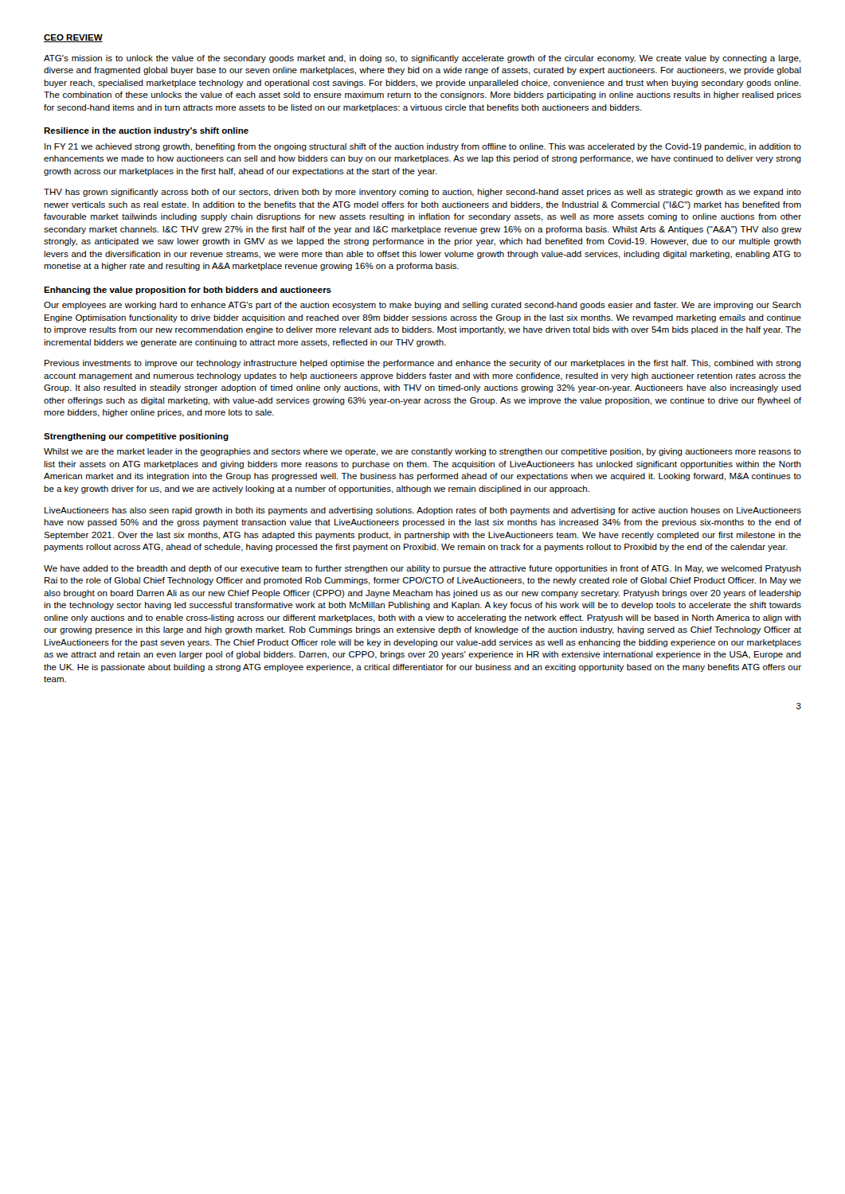CEO REVIEW
ATG's mission is to unlock the value of the secondary goods market and, in doing so, to significantly accelerate growth of the circular economy. We create value by connecting a large, diverse and fragmented global buyer base to our seven online marketplaces, where they bid on a wide range of assets, curated by expert auctioneers. For auctioneers, we provide global buyer reach, specialised marketplace technology and operational cost savings. For bidders, we provide unparalleled choice, convenience and trust when buying secondary goods online. The combination of these unlocks the value of each asset sold to ensure maximum return to the consignors. More bidders participating in online auctions results in higher realised prices for second-hand items and in turn attracts more assets to be listed on our marketplaces: a virtuous circle that benefits both auctioneers and bidders.
Resilience in the auction industry's shift online
In FY 21 we achieved strong growth, benefiting from the ongoing structural shift of the auction industry from offline to online. This was accelerated by the Covid-19 pandemic, in addition to enhancements we made to how auctioneers can sell and how bidders can buy on our marketplaces. As we lap this period of strong performance, we have continued to deliver very strong growth across our marketplaces in the first half, ahead of our expectations at the start of the year.
THV has grown significantly across both of our sectors, driven both by more inventory coming to auction, higher second-hand asset prices as well as strategic growth as we expand into newer verticals such as real estate. In addition to the benefits that the ATG model offers for both auctioneers and bidders, the Industrial & Commercial ("I&C") market has benefited from favourable market tailwinds including supply chain disruptions for new assets resulting in inflation for secondary assets, as well as more assets coming to online auctions from other secondary market channels. I&C THV grew 27% in the first half of the year and I&C marketplace revenue grew 16% on a proforma basis. Whilst Arts & Antiques ("A&A") THV also grew strongly, as anticipated we saw lower growth in GMV as we lapped the strong performance in the prior year, which had benefited from Covid-19. However, due to our multiple growth levers and the diversification in our revenue streams, we were more than able to offset this lower volume growth through value-add services, including digital marketing, enabling ATG to monetise at a higher rate and resulting in A&A marketplace revenue growing 16% on a proforma basis.
Enhancing the value proposition for both bidders and auctioneers
Our employees are working hard to enhance ATG's part of the auction ecosystem to make buying and selling curated second-hand goods easier and faster. We are improving our Search Engine Optimisation functionality to drive bidder acquisition and reached over 89m bidder sessions across the Group in the last six months. We revamped marketing emails and continue to improve results from our new recommendation engine to deliver more relevant ads to bidders. Most importantly, we have driven total bids with over 54m bids placed in the half year. The incremental bidders we generate are continuing to attract more assets, reflected in our THV growth.
Previous investments to improve our technology infrastructure helped optimise the performance and enhance the security of our marketplaces in the first half. This, combined with strong account management and numerous technology updates to help auctioneers approve bidders faster and with more confidence, resulted in very high auctioneer retention rates across the Group. It also resulted in steadily stronger adoption of timed online only auctions, with THV on timed-only auctions growing 32% year-on-year. Auctioneers have also increasingly used other offerings such as digital marketing, with value-add services growing 63% year-on-year across the Group. As we improve the value proposition, we continue to drive our flywheel of more bidders, higher online prices, and more lots to sale.
Strengthening our competitive positioning
Whilst we are the market leader in the geographies and sectors where we operate, we are constantly working to strengthen our competitive position, by giving auctioneers more reasons to list their assets on ATG marketplaces and giving bidders more reasons to purchase on them. The acquisition of LiveAuctioneers has unlocked significant opportunities within the North American market and its integration into the Group has progressed well. The business has performed ahead of our expectations when we acquired it. Looking forward, M&A continues to be a key growth driver for us, and we are actively looking at a number of opportunities, although we remain disciplined in our approach.
LiveAuctioneers has also seen rapid growth in both its payments and advertising solutions. Adoption rates of both payments and advertising for active auction houses on LiveAuctioneers have now passed 50% and the gross payment transaction value that LiveAuctioneers processed in the last six months has increased 34% from the previous six-months to the end of September 2021. Over the last six months, ATG has adapted this payments product, in partnership with the LiveAuctioneers team. We have recently completed our first milestone in the payments rollout across ATG, ahead of schedule, having processed the first payment on Proxibid. We remain on track for a payments rollout to Proxibid by the end of the calendar year.
We have added to the breadth and depth of our executive team to further strengthen our ability to pursue the attractive future opportunities in front of ATG. In May, we welcomed Pratyush Rai to the role of Global Chief Technology Officer and promoted Rob Cummings, former CPO/CTO of LiveAuctioneers, to the newly created role of Global Chief Product Officer. In May we also brought on board Darren Ali as our new Chief People Officer (CPPO) and Jayne Meacham has joined us as our new company secretary. Pratyush brings over 20 years of leadership in the technology sector having led successful transformative work at both McMillan Publishing and Kaplan. A key focus of his work will be to develop tools to accelerate the shift towards online only auctions and to enable cross-listing across our different marketplaces, both with a view to accelerating the network effect. Pratyush will be based in North America to align with our growing presence in this large and high growth market. Rob Cummings brings an extensive depth of knowledge of the auction industry, having served as Chief Technology Officer at LiveAuctioneers for the past seven years. The Chief Product Officer role will be key in developing our value-add services as well as enhancing the bidding experience on our marketplaces as we attract and retain an even larger pool of global bidders. Darren, our CPPO, brings over 20 years' experience in HR with extensive international experience in the USA, Europe and the UK. He is passionate about building a strong ATG employee experience, a critical differentiator for our business and an exciting opportunity based on the many benefits ATG offers our team.
3